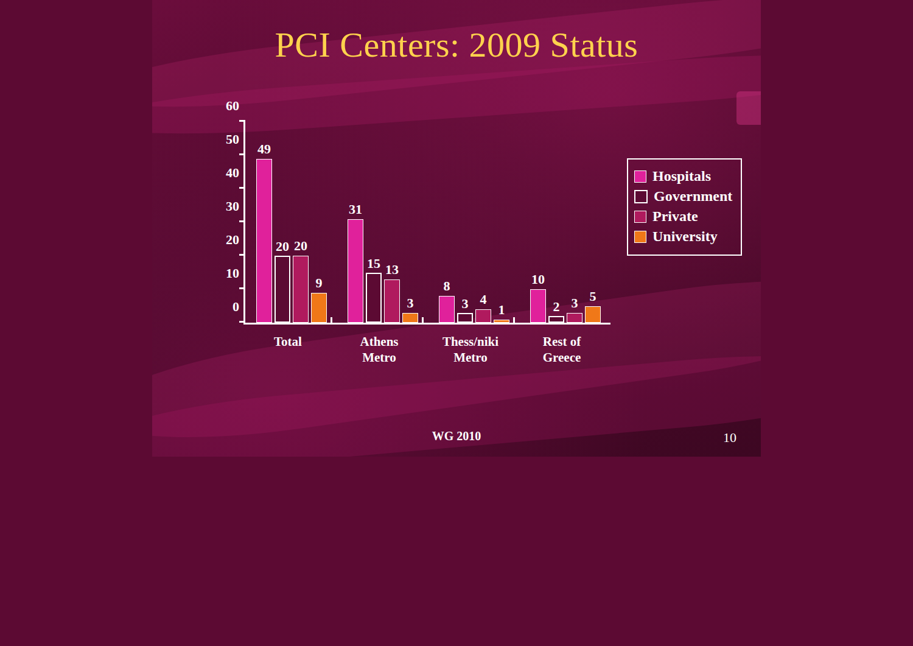PCI Centers: 2009 Status
0
10
20
30
40
50
60
49
20
20
9
Total
31
15
13
3
Athens
Metro
8
3
4
1
Thess/niki
Metro
10
2
3
5
Rest of
Greece
Hospitals
Government
Private
University
WG 2010
10